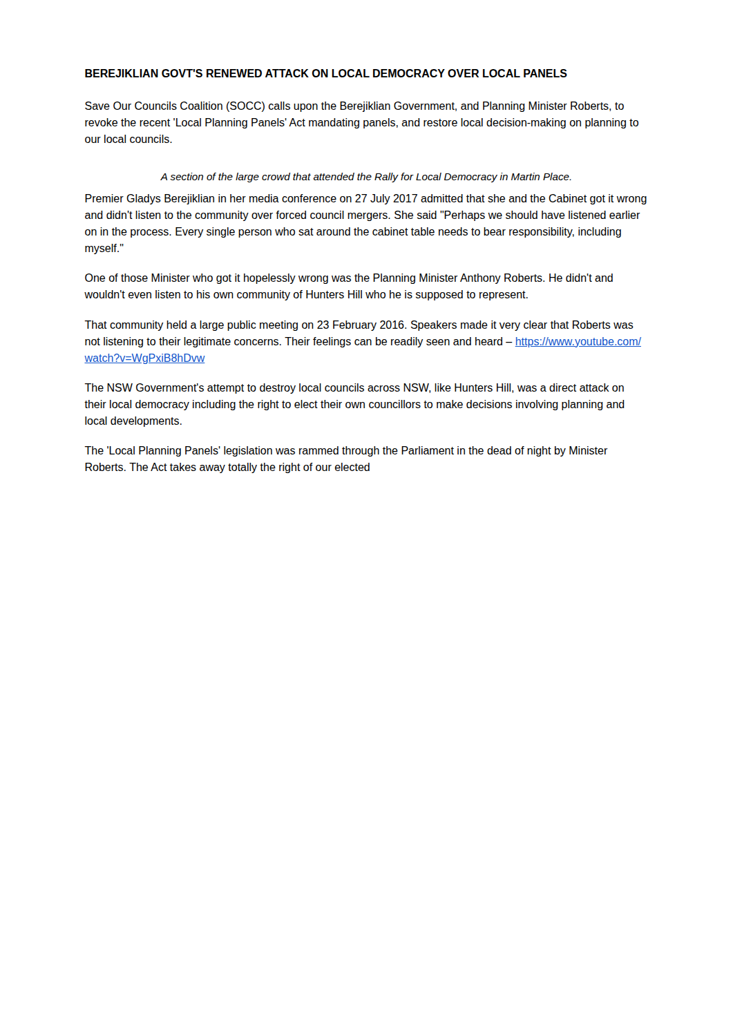Berejiklian Govt's Renewed Attack on Local Democracy Over Local Panels
Save Our Councils Coalition (SOCC) calls upon the Berejiklian Government, and Planning Minister Roberts, to revoke the recent 'Local Planning Panels' Act mandating panels, and restore local decision-making on planning to our local councils.
A section of the large crowd that attended the Rally for Local Democracy in Martin Place.
Premier Gladys Berejiklian in her media conference on 27 July 2017 admitted that she and the Cabinet got it wrong and didn't listen to the community over forced council mergers. She said "Perhaps we should have listened earlier on in the process. Every single person who sat around the cabinet table needs to bear responsibility, including myself."
One of those Minister who got it hopelessly wrong was the Planning Minister Anthony Roberts. He didn't and wouldn't even listen to his own community of Hunters Hill who he is supposed to represent.
That community held a large public meeting on 23 February 2016. Speakers made it very clear that Roberts was not listening to their legitimate concerns. Their feelings can be readily seen and heard – https://www.youtube.com/watch?v=WgPxiB8hDvw
The NSW Government's attempt to destroy local councils across NSW, like Hunters Hill, was a direct attack on their local democracy including the right to elect their own councillors to make decisions involving planning and local developments.
The 'Local Planning Panels' legislation was rammed through the Parliament in the dead of night by Minister Roberts. The Act takes away totally the right of our elected